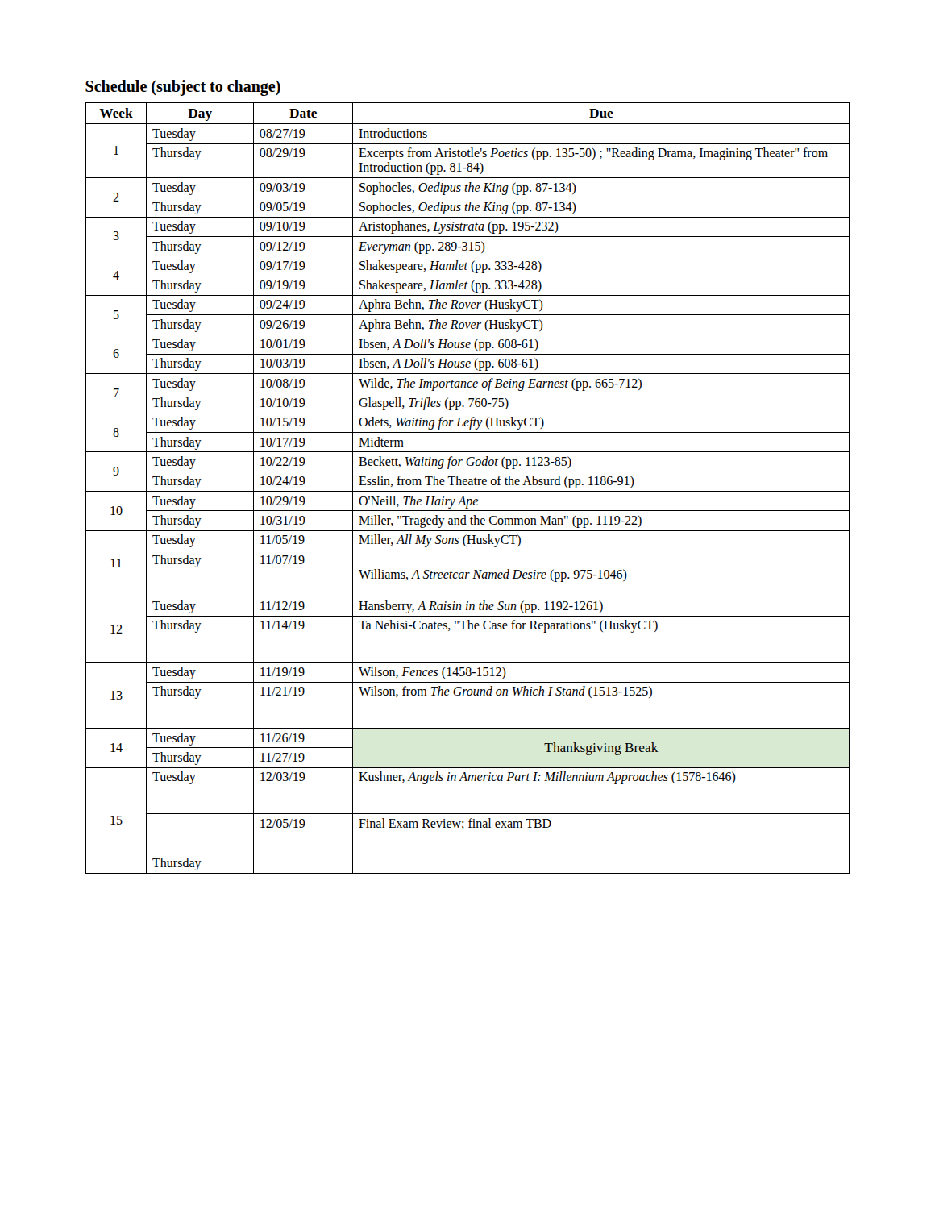Schedule (subject to change)
| Week | Day | Date | Due |
| --- | --- | --- | --- |
| 1 | Tuesday | 08/27/19 | Introductions |
| Thursday | 08/29/19 | Excerpts from Aristotle's Poetics (pp. 135-50) ; "Reading Drama, Imagining Theater" from Introduction (pp. 81-84) |
| 2 | Tuesday | 09/03/19 | Sophocles , Oedipus the King (pp. 87-134) |
| Thursday | 09/05/19 | Sophocles , Oedipus the King (pp. 87-134) |
| 3 | Tuesday | 09/10/19 | Aristophanes , Lysistrata (pp. 195-232) |
| Thursday | 09/12/19 | Everyman (pp. 289-315) |
| 4 | Tuesday | 09/17/19 | Shakespeare, Hamlet (pp. 333-428) |
| Thursday | 09/19/19 | Shakespeare, Hamlet (pp. 333-428) |
| 5 | Tuesday | 09/24/19 | Aphra Behn, The Rover (HuskyCT) |
| Thursday | 09/26/19 | Aphra Behn, The Rover (HuskyCT) |
| 6 | Tuesday | 10/01/19 | Ibsen, A Doll's House (pp. 608-61) |
| Thursday | 10/03/19 | Ibsen, A Doll's House (pp. 608-61) |
| 7 | Tuesday | 10/08/19 | Wilde, The Importance of Being Earnest (pp. 665-712) |
| Thursday | 10/10/19 | Glaspell, Trifles (pp. 760-75) |
| 8 | Tuesday | 10/15/19 | Odets, Waiting for Lefty (HuskyCT) |
| Thursday | 10/17/19 | Midterm |
| 9 | Tuesday | 10/22/19 | Beckett, Waiting for Godot (pp. 1123-85) |
| Thursday | 10/24/19 | Esslin, from The Theatre of the Absurd (pp. 1186-91) |
| 10 | Tuesday | 10/29/19 | O'Neill, The Hairy Ape |
| Thursday | 10/31/19 | Miller, "Tragedy and the Common Man" (pp. 1119-22) |
| 11 | Tuesday | 11/05/19 | Miller, All My Sons (HuskyCT) |
| Thursday | 11/07/19 | Williams, A Streetcar Named Desire (pp. 975-1046) |
| 12 | Tuesday | 11/12/19 | Hansberry, A Raisin in the Sun (pp. 1192-1261) |
| Thursday | 11/14/19 | Ta Nehisi-Coates, "The Case for Reparations" (HuskyCT) |
| 13 | Tuesday | 11/19/19 | Wilson, Fences (1458-1512) |
| Thursday | 11/21/19 | Wilson, from The Ground on Which I Stand (1513-1525) |
| 14 | Tuesday | 11/26/19 | Thanksgiving Break |
| Thursday | 11/27/19 |
| 15 | Tuesday | 12/03/19 | Kushner, Angels in America Part I: Millennium Approaches (1578-1646) |
| Thursday | 12/05/19 | Final Exam Review; final exam TBD |